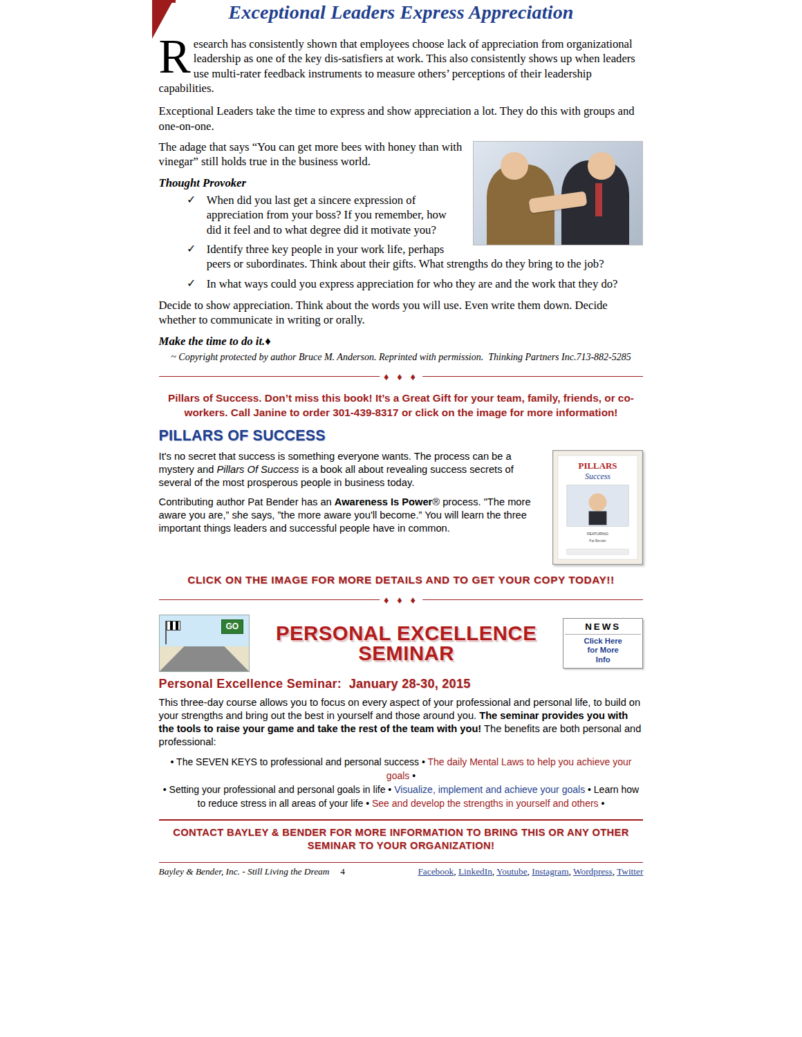Exceptional Leaders Express Appreciation
R
esearch has consistently shown that employees choose lack of appreciation from organizational leadership as one of the key dis-satisfiers at work. This also consistently shows up when leaders use multi-rater feedback instruments to measure others’ perceptions of their leadership capabilities.
Exceptional Leaders take the time to express and show appreciation a lot. They do this with groups and one-on-one.
The adage that says “You can get more bees with honey than with vinegar” still holds true in the business world.
Thought Provoker
When did you last get a sincere expression of appreciation from your boss? If you remember, how did it feel and to what degree did it motivate you?
Identify three key people in your work life, perhaps peers or subordinates. Think about their gifts. What strengths do they bring to the job?
In what ways could you express appreciation for who they are and the work that they do?
Decide to show appreciation. Think about the words you will use. Even write them down. Decide whether to communicate in writing or orally.
Make the time to do it.♦
~ Copyright protected by author Bruce M. Anderson. Reprinted with permission. Thinking Partners Inc.713-882-5285
♦ ♦ ♦
Pillars of Success. Don’t miss this book! It’s a Great Gift for your team, family, friends, or co-workers. Call Janine to order 301-439-8317 or click on the image for more information!
PILLARS OF SUCCESS
It's no secret that success is something everyone wants. The process can be a mystery and Pillars Of Success is a book all about revealing success secrets of several of the most prosperous people in business today.
Contributing author Pat Bender has an Awareness Is Power® process. "The more aware you are,” she says, ”the more aware you'll become.” You will learn the three important things leaders and successful people have in common.
CLICK ON THE IMAGE FOR MORE DETAILS AND TO GET YOUR COPY TODAY!!
♦ ♦ ♦
GO
PERSONAL EXCELLENCE SEMINAR
NEWS
Click Here
for More
Info
Personal Excellence Seminar: January 28-30, 2015
This three-day course allows you to focus on every aspect of your professional and personal life, to build on your strengths and bring out the best in yourself and those around you. The seminar provides you with the tools to raise your game and take the rest of the team with you! The benefits are both personal and professional:
• The SEVEN KEYS to professional and personal success • The daily Mental Laws to help you achieve your goals •
• Setting your professional and personal goals in life • Visualize, implement and achieve your goals • Learn how to reduce stress in all areas of your life • See and develop the strengths in yourself and others •
CONTACT BAYLEY & BENDER FOR MORE INFORMATION TO BRING THIS OR ANY OTHER SEMINAR TO YOUR ORGANIZATION!
Bayley & Bender, Inc. - Still Living the Dream 4 Facebook, LinkedIn, Youtube, Instagram, Wordpress, Twitter